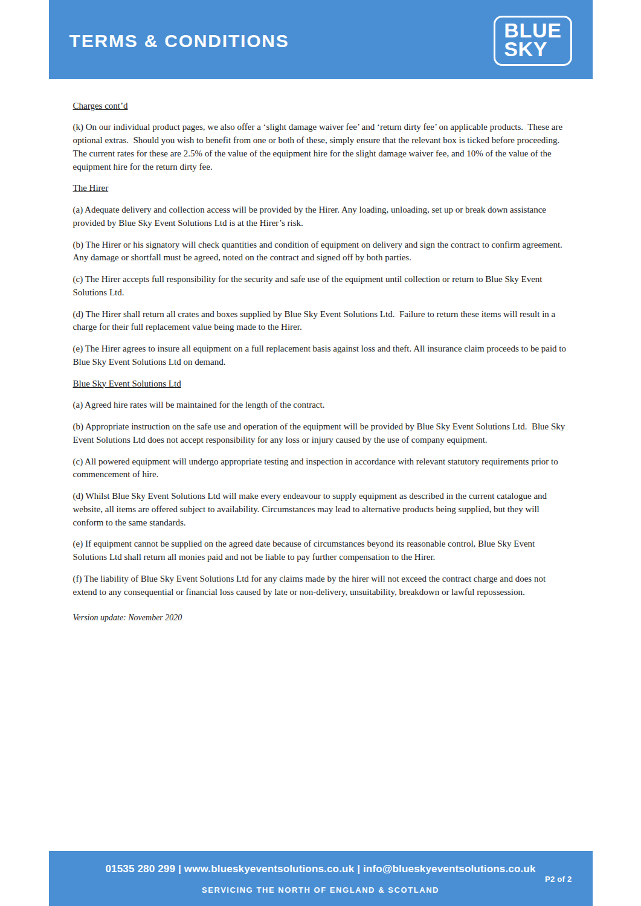Terms & Conditions
BLUE SKY
Charges cont’d
(k) On our individual product pages, we also offer a ‘slight damage waiver fee’ and ‘return dirty fee’ on applicable products. These are optional extras. Should you wish to benefit from one or both of these, simply ensure that the relevant box is ticked before proceeding. The current rates for these are 2.5% of the value of the equipment hire for the slight damage waiver fee, and 10% of the value of the equipment hire for the return dirty fee.
The Hirer
(a) Adequate delivery and collection access will be provided by the Hirer. Any loading, unloading, set up or break down assistance provided by Blue Sky Event Solutions Ltd is at the Hirer’s risk.
(b) The Hirer or his signatory will check quantities and condition of equipment on delivery and sign the contract to confirm agreement. Any damage or shortfall must be agreed, noted on the contract and signed off by both parties.
(c) The Hirer accepts full responsibility for the security and safe use of the equipment until collection or return to Blue Sky Event Solutions Ltd.
(d) The Hirer shall return all crates and boxes supplied by Blue Sky Event Solutions Ltd. Failure to return these items will result in a charge for their full replacement value being made to the Hirer.
(e) The Hirer agrees to insure all equipment on a full replacement basis against loss and theft. All insurance claim proceeds to be paid to Blue Sky Event Solutions Ltd on demand.
Blue Sky Event Solutions Ltd
(a) Agreed hire rates will be maintained for the length of the contract.
(b) Appropriate instruction on the safe use and operation of the equipment will be provided by Blue Sky Event Solutions Ltd. Blue Sky Event Solutions Ltd does not accept responsibility for any loss or injury caused by the use of company equipment.
(c) All powered equipment will undergo appropriate testing and inspection in accordance with relevant statutory requirements prior to commencement of hire.
(d) Whilst Blue Sky Event Solutions Ltd will make every endeavour to supply equipment as described in the current catalogue and website, all items are offered subject to availability. Circumstances may lead to alternative products being supplied, but they will conform to the same standards.
(e) If equipment cannot be supplied on the agreed date because of circumstances beyond its reasonable control, Blue Sky Event Solutions Ltd shall return all monies paid and not be liable to pay further compensation to the Hirer.
(f) The liability of Blue Sky Event Solutions Ltd for any claims made by the hirer will not exceed the contract charge and does not extend to any consequential or financial loss caused by late or non-delivery, unsuitability, breakdown or lawful repossession.
Version update: November 2020
01535 280 299 | www.blueskyeventsolutions.co.uk | info@blueskyeventsolutions.co.uk
Servicing the North of England & Scotland
P2 of 2